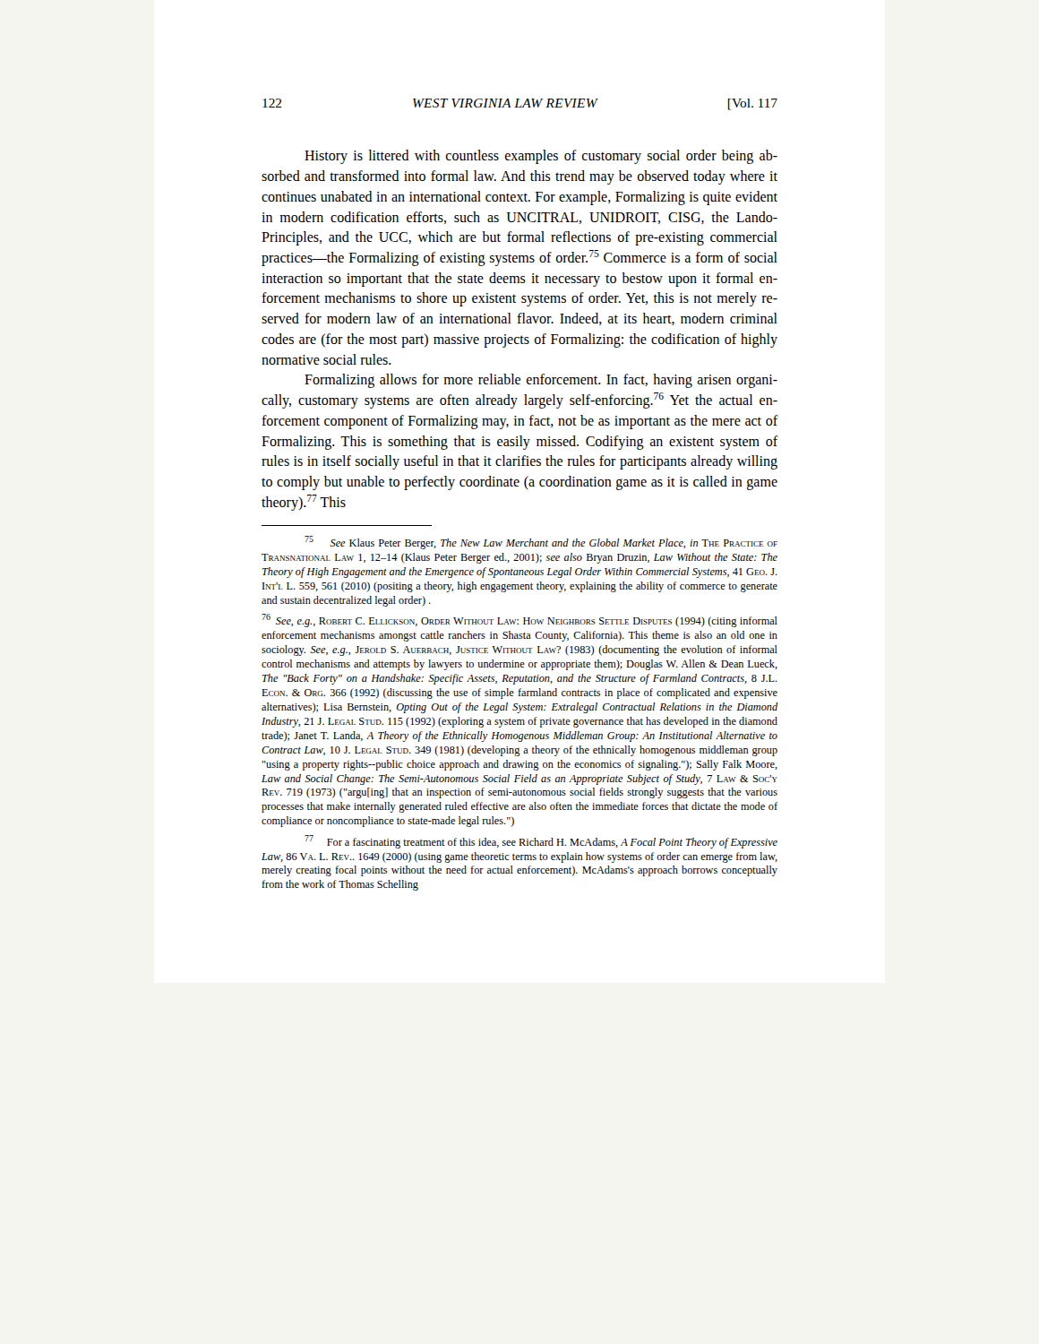122 WEST VIRGINIA LAW REVIEW [Vol. 117
History is littered with countless examples of customary social order being absorbed and transformed into formal law. And this trend may be observed today where it continues unabated in an international context. For example, Formalizing is quite evident in modern codification efforts, such as UNCITRAL, UNIDROIT, CISG, the Lando-Principles, and the UCC, which are but formal reflections of pre-existing commercial practices—the Formalizing of existing systems of order.75 Commerce is a form of social interaction so important that the state deems it necessary to bestow upon it formal enforcement mechanisms to shore up existent systems of order. Yet, this is not merely reserved for modern law of an international flavor. Indeed, at its heart, modern criminal codes are (for the most part) massive projects of Formalizing: the codification of highly normative social rules.
Formalizing allows for more reliable enforcement. In fact, having arisen organically, customary systems are often already largely self-enforcing.76 Yet the actual enforcement component of Formalizing may, in fact, not be as important as the mere act of Formalizing. This is something that is easily missed. Codifying an existent system of rules is in itself socially useful in that it clarifies the rules for participants already willing to comply but unable to perfectly coordinate (a coordination game as it is called in game theory).77 This
75 See Klaus Peter Berger, The New Law Merchant and the Global Market Place, in The Practice of Transnational Law 1, 12–14 (Klaus Peter Berger ed., 2001); see also Bryan Druzin, Law Without the State: The Theory of High Engagement and the Emergence of Spontaneous Legal Order Within Commercial Systems, 41 Geo. J. Int'l L. 559, 561 (2010) (positing a theory, high engagement theory, explaining the ability of commerce to generate and sustain decentralized legal order) .
76 See, e.g., Robert C. Ellickson, Order Without Law: How Neighbors Settle Disputes (1994) (citing informal enforcement mechanisms amongst cattle ranchers in Shasta County, California). This theme is also an old one in sociology. See, e.g., Jerold S. Auerbach, Justice Without Law? (1983) (documenting the evolution of informal control mechanisms and attempts by lawyers to undermine or appropriate them); Douglas W. Allen & Dean Lueck, The "Back Forty" on a Handshake: Specific Assets, Reputation, and the Structure of Farmland Contracts, 8 J.L. Econ. & Org. 366 (1992) (discussing the use of simple farmland contracts in place of complicated and expensive alternatives); Lisa Bernstein, Opting Out of the Legal System: Extralegal Contractual Relations in the Diamond Industry, 21 J. Legal Stud. 115 (1992) (exploring a system of private governance that has developed in the diamond trade); Janet T. Landa, A Theory of the Ethnically Homogenous Middleman Group: An Institutional Alternative to Contract Law, 10 J. Legal Stud. 349 (1981) (developing a theory of the ethnically homogenous middleman group "using a property rights--public choice approach and drawing on the economics of signaling."); Sally Falk Moore, Law and Social Change: The Semi-Autonomous Social Field as an Appropriate Subject of Study, 7 Law & Soc'y Rev. 719 (1973) ("argu[ing] that an inspection of semi-autonomous social fields strongly suggests that the various processes that make internally generated ruled effective are also often the immediate forces that dictate the mode of compliance or noncompliance to state-made legal rules.")
77 For a fascinating treatment of this idea, see Richard H. McAdams, A Focal Point Theory of Expressive Law, 86 Va. L. Rev.. 1649 (2000) (using game theoretic terms to explain how systems of order can emerge from law, merely creating focal points without the need for actual enforcement). McAdams's approach borrows conceptually from the work of Thomas Schelling